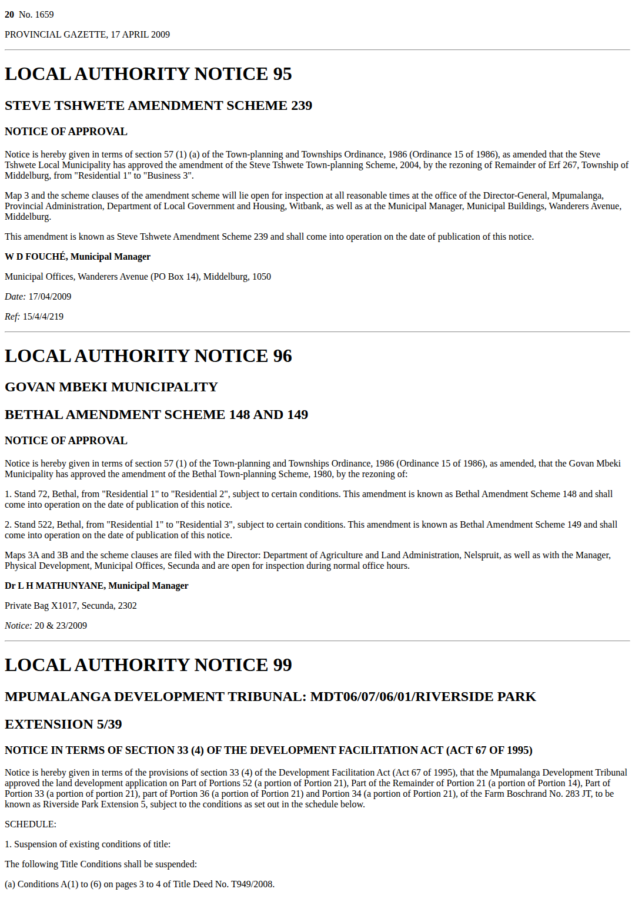20 No. 1659
PROVINCIAL GAZETTE, 17 APRIL 2009
LOCAL AUTHORITY NOTICE 95
STEVE TSHWETE AMENDMENT SCHEME 239
NOTICE OF APPROVAL
Notice is hereby given in terms of section 57 (1) (a) of the Town-planning and Townships Ordinance, 1986 (Ordinance 15 of 1986), as amended that the Steve Tshwete Local Municipality has approved the amendment of the Steve Tshwete Town-planning Scheme, 2004, by the rezoning of Remainder of Erf 267, Township of Middelburg, from "Residential 1" to "Business 3".
Map 3 and the scheme clauses of the amendment scheme will lie open for inspection at all reasonable times at the office of the Director-General, Mpumalanga, Provincial Administration, Department of Local Government and Housing, Witbank, as well as at the Municipal Manager, Municipal Buildings, Wanderers Avenue, Middelburg.
This amendment is known as Steve Tshwete Amendment Scheme 239 and shall come into operation on the date of publication of this notice.
W D FOUCHÉ, Municipal Manager
Municipal Offices, Wanderers Avenue (PO Box 14), Middelburg, 1050
Date: 17/04/2009
Ref: 15/4/4/219
LOCAL AUTHORITY NOTICE 96
GOVAN MBEKI MUNICIPALITY
BETHAL AMENDMENT SCHEME 148 AND 149
NOTICE OF APPROVAL
Notice is hereby given in terms of section 57 (1) of the Town-planning and Townships Ordinance, 1986 (Ordinance 15 of 1986), as amended, that the Govan Mbeki Municipality has approved the amendment of the Bethal Town-planning Scheme, 1980, by the rezoning of:
1. Stand 72, Bethal, from "Residential 1" to "Residential 2", subject to certain conditions. This amendment is known as Bethal Amendment Scheme 148 and shall come into operation on the date of publication of this notice.
2. Stand 522, Bethal, from "Residential 1" to "Residential 3", subject to certain conditions. This amendment is known as Bethal Amendment Scheme 149 and shall come into operation on the date of publication of this notice.
Maps 3A and 3B and the scheme clauses are filed with the Director: Department of Agriculture and Land Administration, Nelspruit, as well as with the Manager, Physical Development, Municipal Offices, Secunda and are open for inspection during normal office hours.
Dr L H MATHUNYANE, Municipal Manager
Private Bag X1017, Secunda, 2302
Notice: 20 & 23/2009
LOCAL AUTHORITY NOTICE 99
MPUMALANGA DEVELOPMENT TRIBUNAL: MDT06/07/06/01/RIVERSIDE PARK
EXTENSIION 5/39
NOTICE IN TERMS OF SECTION 33 (4) OF THE DEVELOPMENT FACILITATION ACT (ACT 67 OF 1995)
Notice is hereby given in terms of the provisions of section 33 (4) of the Development Facilitation Act (Act 67 of 1995), that the Mpumalanga Development Tribunal approved the land development application on Part of Portions 52 (a portion of Portion 21), Part of the Remainder of Portion 21 (a portion of Portion 14), Part of Portion 33 (a portion of portion 21), part of Portion 36 (a portion of Portion 21) and Portion 34 (a portion of Portion 21), of the Farm Boschrand No. 283 JT, to be known as Riverside Park Extension 5, subject to the conditions as set out in the schedule below.
SCHEDULE:
1. Suspension of existing conditions of title:
The following Title Conditions shall be suspended:
(a) Conditions A(1) to (6) on pages 3 to 4 of Title Deed No. T949/2008.